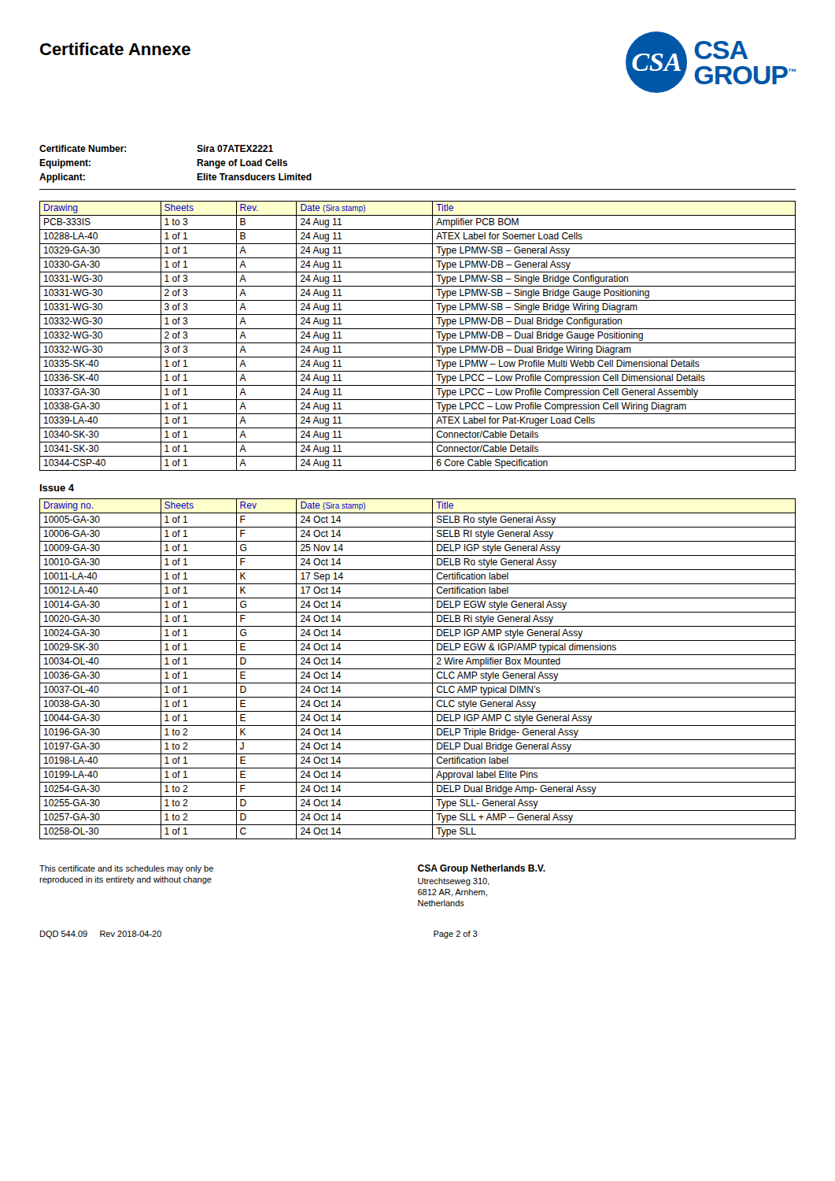Certificate Annexe
CSA
CSA
GROUP™
| Certificate Number: | Sira 07ATEX2221 |
| Equipment: | Range of Load Cells |
| Applicant: | Elite Transducers Limited |
| Drawing | Sheets | Rev. | Date (Sira stamp) | Title |
| --- | --- | --- | --- | --- |
| PCB-333IS | 1 to 3 | B | 24 Aug 11 | Amplifier PCB BOM |
| 10288-LA-40 | 1 of 1 | B | 24 Aug 11 | ATEX Label for Soemer Load Cells |
| 10329-GA-30 | 1 of 1 | A | 24 Aug 11 | Type LPMW-SB – General Assy |
| 10330-GA-30 | 1 of 1 | A | 24 Aug 11 | Type LPMW-DB – General Assy |
| 10331-WG-30 | 1 of 3 | A | 24 Aug 11 | Type LPMW-SB – Single Bridge Configuration |
| 10331-WG-30 | 2 of 3 | A | 24 Aug 11 | Type LPMW-SB – Single Bridge Gauge Positioning |
| 10331-WG-30 | 3 of 3 | A | 24 Aug 11 | Type LPMW-SB – Single Bridge Wiring Diagram |
| 10332-WG-30 | 1 of 3 | A | 24 Aug 11 | Type LPMW-DB – Dual Bridge Configuration |
| 10332-WG-30 | 2 of 3 | A | 24 Aug 11 | Type LPMW-DB – Dual Bridge Gauge Positioning |
| 10332-WG-30 | 3 of 3 | A | 24 Aug 11 | Type LPMW-DB – Dual Bridge Wiring Diagram |
| 10335-SK-40 | 1 of 1 | A | 24 Aug 11 | Type LPMW – Low Profile Multi Webb Cell Dimensional Details |
| 10336-SK-40 | 1 of 1 | A | 24 Aug 11 | Type LPCC – Low Profile Compression Cell Dimensional Details |
| 10337-GA-30 | 1 of 1 | A | 24 Aug 11 | Type LPCC – Low Profile Compression Cell General Assembly |
| 10338-GA-30 | 1 of 1 | A | 24 Aug 11 | Type LPCC – Low Profile Compression Cell Wiring Diagram |
| 10339-LA-40 | 1 of 1 | A | 24 Aug 11 | ATEX Label for Pat-Kruger Load Cells |
| 10340-SK-30 | 1 of 1 | A | 24 Aug 11 | Connector/Cable Details |
| 10341-SK-30 | 1 of 1 | A | 24 Aug 11 | Connector/Cable Details |
| 10344-CSP-40 | 1 of 1 | A | 24 Aug 11 | 6 Core Cable Specification |
Issue 4
| Drawing no. | Sheets | Rev | Date (Sira stamp) | Title |
| --- | --- | --- | --- | --- |
| 10005-GA-30 | 1 of 1 | F | 24 Oct 14 | SELB Ro style General Assy |
| 10006-GA-30 | 1 of 1 | F | 24 Oct 14 | SELB RI style General Assy |
| 10009-GA-30 | 1 of 1 | G | 25 Nov 14 | DELP IGP style General Assy |
| 10010-GA-30 | 1 of 1 | F | 24 Oct 14 | DELB Ro style General Assy |
| 10011-LA-40 | 1 of 1 | K | 17 Sep 14 | Certification label |
| 10012-LA-40 | 1 of 1 | K | 17 Oct 14 | Certification label |
| 10014-GA-30 | 1 of 1 | G | 24 Oct 14 | DELP EGW style General Assy |
| 10020-GA-30 | 1 of 1 | F | 24 Oct 14 | DELB Ri style General Assy |
| 10024-GA-30 | 1 of 1 | G | 24 Oct 14 | DELP IGP AMP style General Assy |
| 10029-SK-30 | 1 of 1 | E | 24 Oct 14 | DELP EGW & IGP/AMP typical dimensions |
| 10034-OL-40 | 1 of 1 | D | 24 Oct 14 | 2 Wire Amplifier Box Mounted |
| 10036-GA-30 | 1 of 1 | E | 24 Oct 14 | CLC AMP style General Assy |
| 10037-OL-40 | 1 of 1 | D | 24 Oct 14 | CLC AMP typical DIMN’s |
| 10038-GA-30 | 1 of 1 | E | 24 Oct 14 | CLC style General Assy |
| 10044-GA-30 | 1 of 1 | E | 24 Oct 14 | DELP IGP AMP C style General Assy |
| 10196-GA-30 | 1 to 2 | K | 24 Oct 14 | DELP Triple Bridge- General Assy |
| 10197-GA-30 | 1 to 2 | J | 24 Oct 14 | DELP Dual Bridge General Assy |
| 10198-LA-40 | 1 of 1 | E | 24 Oct 14 | Certification label |
| 10199-LA-40 | 1 of 1 | E | 24 Oct 14 | Approval label Elite Pins |
| 10254-GA-30 | 1 to 2 | F | 24 Oct 14 | DELP Dual Bridge Amp- General Assy |
| 10255-GA-30 | 1 to 2 | D | 24 Oct 14 | Type SLL- General Assy |
| 10257-GA-30 | 1 to 2 | D | 24 Oct 14 | Type SLL + AMP – General Assy |
| 10258-OL-30 | 1 of 1 | C | 24 Oct 14 | Type SLL |
This certificate and its schedules may only be
reproduced in its entirety and without change
CSA Group Netherlands B.V.
Utrechtseweg 310,
6812 AR, Arnhem,
Netherlands
DQD 544.09 Rev 2018-04-20
Page 2 of 3